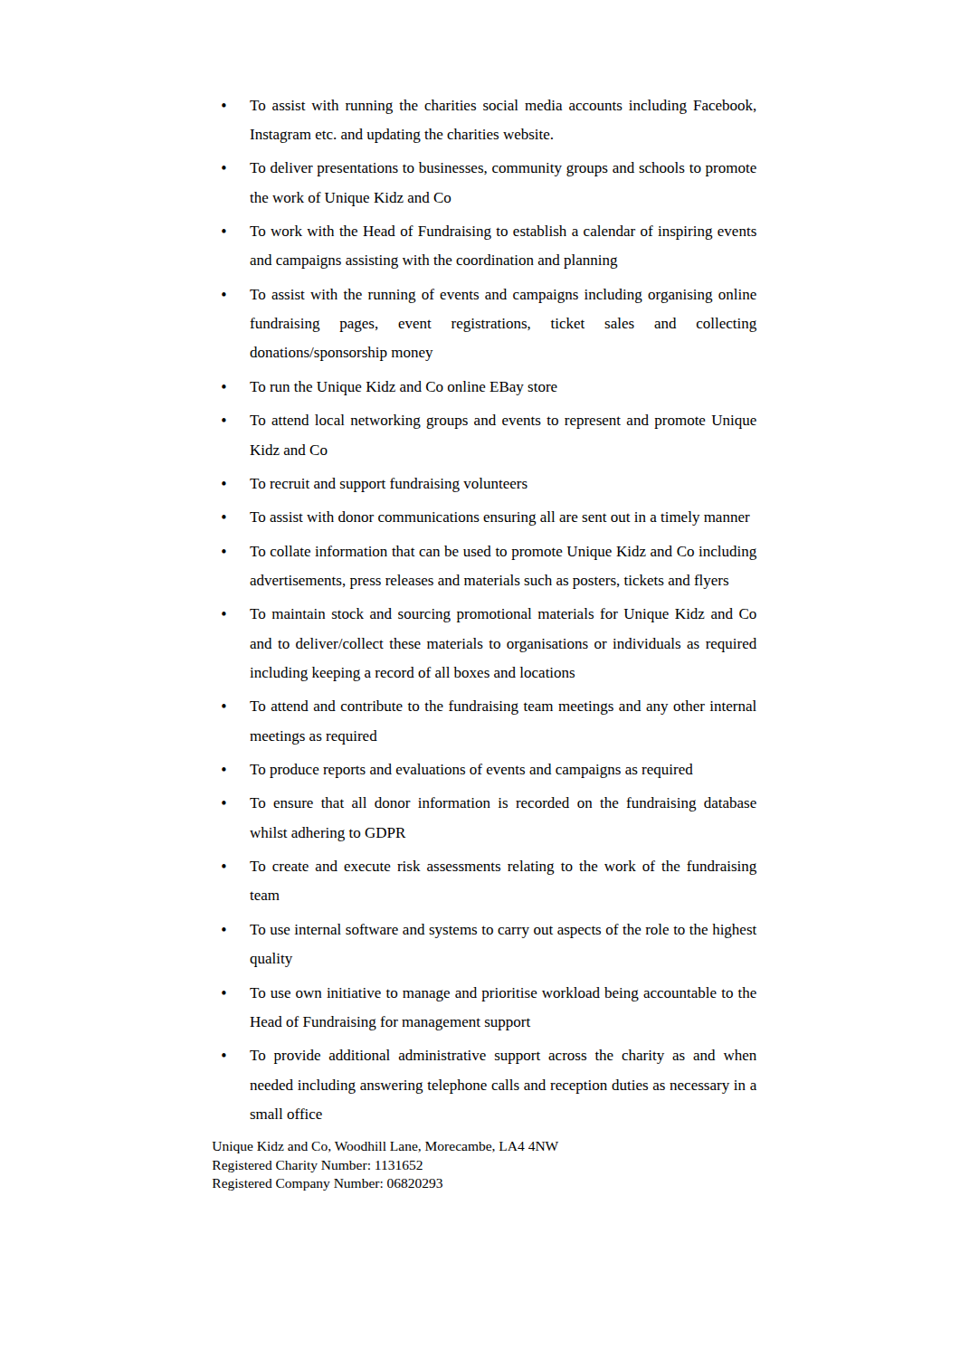To assist with running the charities social media accounts including Facebook, Instagram etc. and updating the charities website.
To deliver presentations to businesses, community groups and schools to promote the work of Unique Kidz and Co
To work with the Head of Fundraising to establish a calendar of inspiring events and campaigns assisting with the coordination and planning
To assist with the running of events and campaigns including organising online fundraising pages, event registrations, ticket sales and collecting donations/sponsorship money
To run the Unique Kidz and Co online EBay store
To attend local networking groups and events to represent and promote Unique Kidz and Co
To recruit and support fundraising volunteers
To assist with donor communications ensuring all are sent out in a timely manner
To collate information that can be used to promote Unique Kidz and Co including advertisements, press releases and materials such as posters, tickets and flyers
To maintain stock and sourcing promotional materials for Unique Kidz and Co and to deliver/collect these materials to organisations or individuals as required including keeping a record of all boxes and locations
To attend and contribute to the fundraising team meetings and any other internal meetings as required
To produce reports and evaluations of events and campaigns as required
To ensure that all donor information is recorded on the fundraising database whilst adhering to GDPR
To create and execute risk assessments relating to the work of the fundraising team
To use internal software and systems to carry out aspects of the role to the highest quality
To use own initiative to manage and prioritise workload being accountable to the Head of Fundraising for management support
To provide additional administrative support across the charity as and when needed including answering telephone calls and reception duties as necessary in a small office
Unique Kidz and Co, Woodhill Lane, Morecambe, LA4 4NW
Registered Charity Number: 1131652
Registered Company Number: 06820293